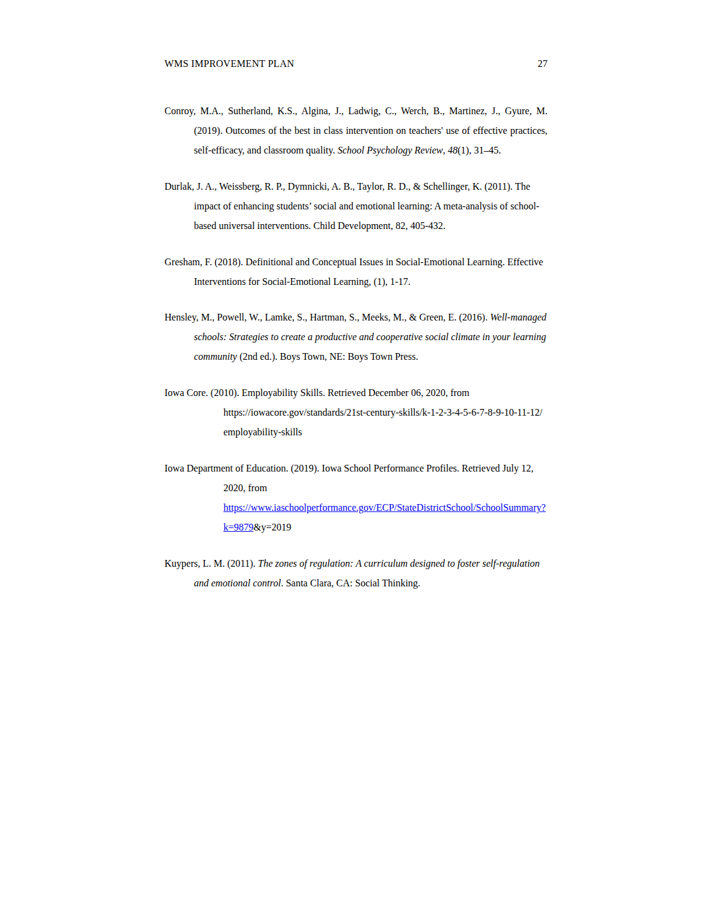WMS IMPROVEMENT PLAN 27
Conroy, M.A., Sutherland, K.S., Algina, J., Ladwig, C., Werch, B., Martinez, J., Gyure, M. (2019). Outcomes of the best in class intervention on teachers' use of effective practices, self-efficacy, and classroom quality. School Psychology Review, 48(1), 31–45.
Durlak, J. A., Weissberg, R. P., Dymnicki, A. B., Taylor, R. D., & Schellinger, K. (2011). The impact of enhancing students’ social and emotional learning: A meta-analysis of school-based universal interventions. Child Development, 82, 405-432.
Gresham, F. (2018). Definitional and Conceptual Issues in Social-Emotional Learning. Effective Interventions for Social-Emotional Learning, (1), 1-17.
Hensley, M., Powell, W., Lamke, S., Hartman, S., Meeks, M., & Green, E. (2016). Well-managed schools: Strategies to create a productive and cooperative social climate in your learning community (2nd ed.). Boys Town, NE: Boys Town Press.
Iowa Core. (2010). Employability Skills. Retrieved December 06, 2020, from https://iowacore.gov/standards/21st-century-skills/k-1-2-3-4-5-6-7-8-9-10-11-12/ employability-skills
Iowa Department of Education. (2019). Iowa School Performance Profiles. Retrieved July 12, 2020, from https://www.iaschoolperformance.gov/ECP/StateDistrictSchool/SchoolSummary?k=9879&y=2019
Kuypers, L. M. (2011). The zones of regulation: A curriculum designed to foster self-regulation and emotional control. Santa Clara, CA: Social Thinking.